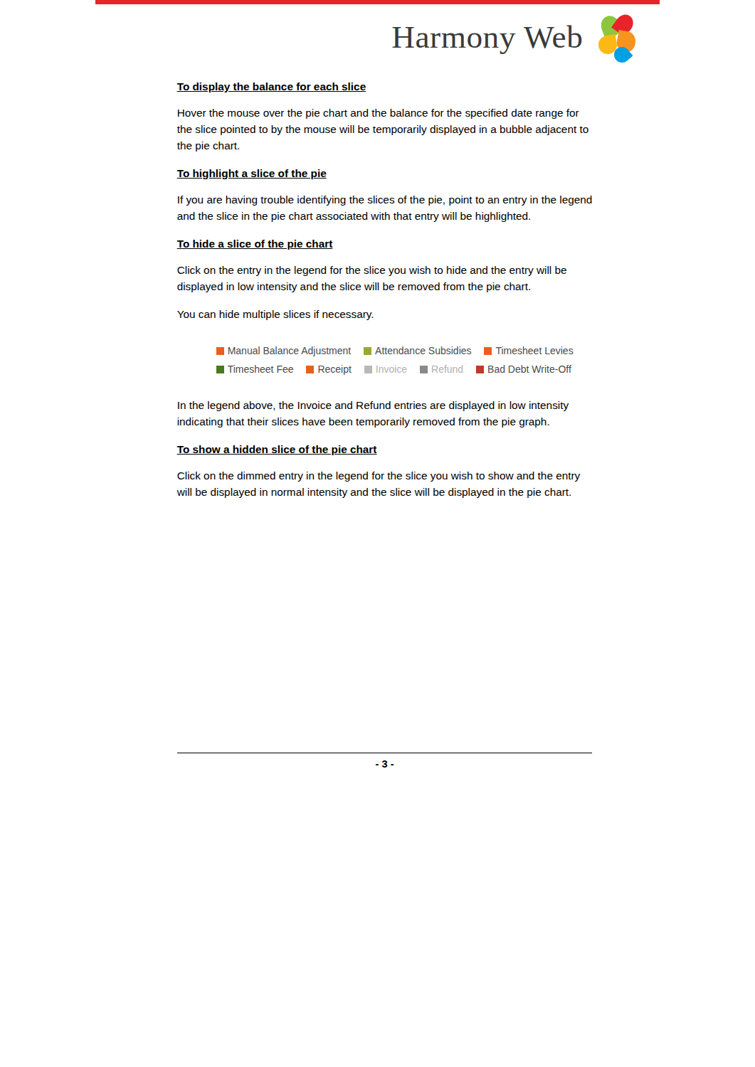Harmony Web
To display the balance for each slice
Hover the mouse over the pie chart and the balance for the specified date range for the slice pointed to by the mouse will be temporarily displayed in a bubble adjacent to the pie chart.
To highlight a slice of the pie
If you are having trouble identifying the slices of the pie, point to an entry in the legend and the slice in the pie chart associated with that entry will be highlighted.
To hide a slice of the pie chart
Click on the entry in the legend for the slice you wish to hide and the entry will be displayed in low intensity and the slice will be removed from the pie chart.
You can hide multiple slices if necessary.
Manual Balance Adjustment Attendance Subsidies Timesheet Levies Timesheet Fee Receipt Invoice Refund Bad Debt Write-Off
In the legend above, the Invoice and Refund entries are displayed in low intensity indicating that their slices have been temporarily removed from the pie graph.
To show a hidden slice of the pie chart
Click on the dimmed entry in the legend for the slice you wish to show and the entry will be displayed in normal intensity and the slice will be displayed in the pie chart.
- 3 -